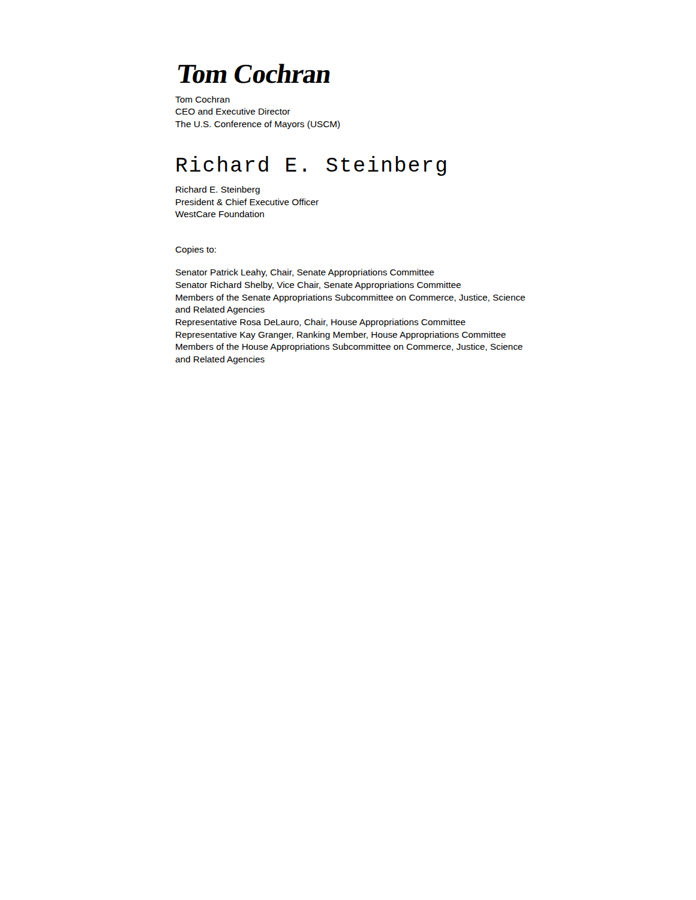Tom Cochran
Tom Cochran
CEO and Executive Director
The U.S. Conference of Mayors (USCM)
Richard E. Steinberg
Richard E. Steinberg
President & Chief Executive Officer
WestCare Foundation
Copies to:
Senator Patrick Leahy, Chair, Senate Appropriations Committee
Senator Richard Shelby, Vice Chair, Senate Appropriations Committee
Members of the Senate Appropriations Subcommittee on Commerce, Justice, Science and Related Agencies
Representative Rosa DeLauro, Chair, House Appropriations Committee
Representative Kay Granger, Ranking Member, House Appropriations Committee
Members of the House Appropriations Subcommittee on Commerce, Justice, Science and Related Agencies